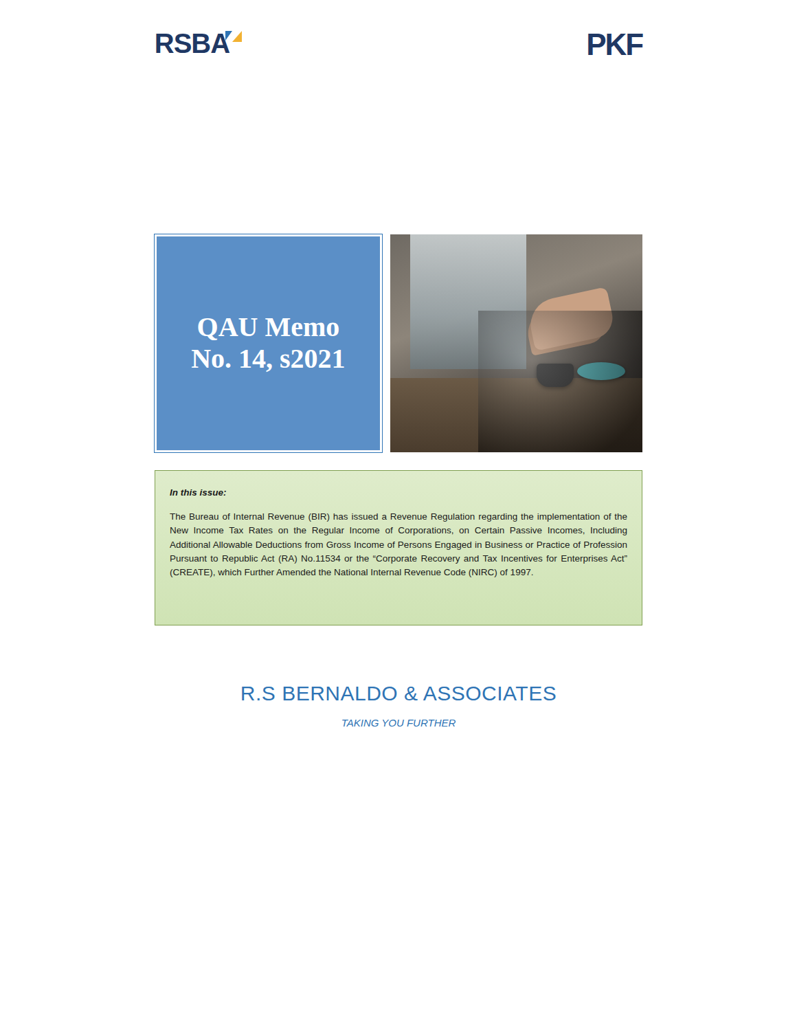RSBA
PKF
QAU Memo
No. 14, s2021
In this issue:
The Bureau of Internal Revenue (BIR) has issued a Revenue Regulation regarding the implementation of the New Income Tax Rates on the Regular Income of Corporations, on Certain Passive Incomes, Including Additional Allowable Deductions from Gross Income of Persons Engaged in Business or Practice of Profession Pursuant to Republic Act (RA) No.11534 or the “Corporate Recovery and Tax Incentives for Enterprises Act” (CREATE), which Further Amended the National Internal Revenue Code (NIRC) of 1997.
R.S BERNALDO & ASSOCIATES
TAKING YOU FURTHER